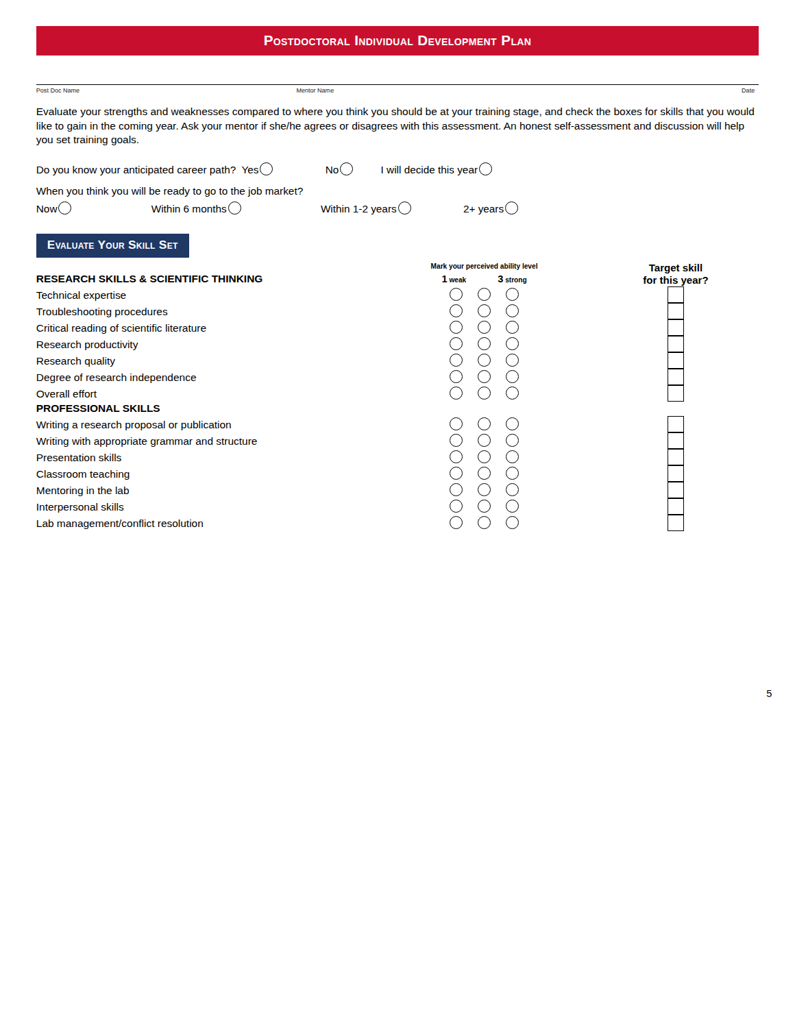Postdoctoral Individual Development Plan
Post Doc Name
Mentor Name
Date
Evaluate your strengths and weaknesses compared to where you think you should be at your training stage, and check the boxes for skills that you would like to gain in the coming year. Ask your mentor if she/he agrees or disagrees with this assessment. An honest self-assessment and discussion will help you set training goals.
Do you know your anticipated career path? Yes No I will decide this year
When you think you will be ready to go to the job market?
Now Within 6 months Within 1-2 years 2+ years
Evaluate Your Skill Set
| | Mark your perceived ability level | Target skill for this year? |
| RESEARCH SKILLS & SCIENTIFIC THINKING | 1 weak 3 strong |
| Technical expertise | | |
| Troubleshooting procedures | | |
| Critical reading of scientific literature | | |
| Research productivity | | |
| Research quality | | |
| Degree of research independence | | |
| Overall effort | | |
| PROFESSIONAL SKILLS | | |
| Writing a research proposal or publication | | |
| Writing with appropriate grammar and structure | | |
| Presentation skills | | |
| Classroom teaching | | |
| Mentoring in the lab | | |
| Interpersonal skills | | |
| Lab management/conflict resolution | | |
5